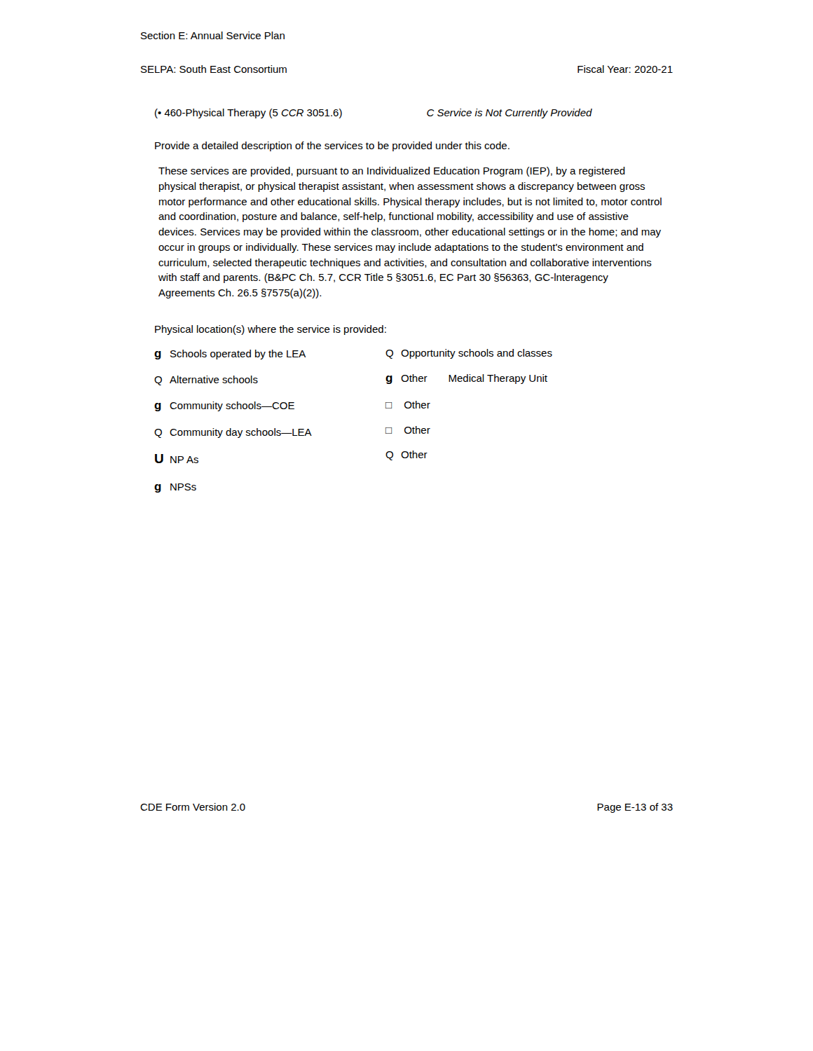Section E: Annual Service Plan
SELPA: South East Consortium Fiscal Year: 2020-21
(• 460-Physical Therapy (5 CCR 3051.6) C Service is Not Currently Provided
Provide a detailed description of the services to be provided under this code.
These services are provided, pursuant to an Individualized Education Program (IEP), by a registered physical therapist, or physical therapist assistant, when assessment shows a discrepancy between gross motor performance and other educational skills. Physical therapy includes, but is not limited to, motor control and coordination, posture and balance, self-help, functional mobility, accessibility and use of assistive devices. Services may be provided within the classroom, other educational settings or in the home; and may occur in groups or individually. These services may include adaptations to the student's environment and curriculum, selected therapeutic techniques and activities, and consultation and collaborative interventions with staff and parents. (B&PC Ch. 5.7, CCR Title 5 §3051.6, EC Part 30 §56363, GC-lnteragency Agreements Ch. 26.5 §7575(a)(2)).
Physical location(s) where the service is provided:
g Schools operated by the LEA
Q Alternative schools
g Community schools—COE
Q Community day schools—LEA
U NP As
g NPSs
Q Opportunity schools and classes
g Other Medical Therapy Unit
□ Other
□ Other
Q Other
CDE Form Version 2.0 Page E-13 of 33